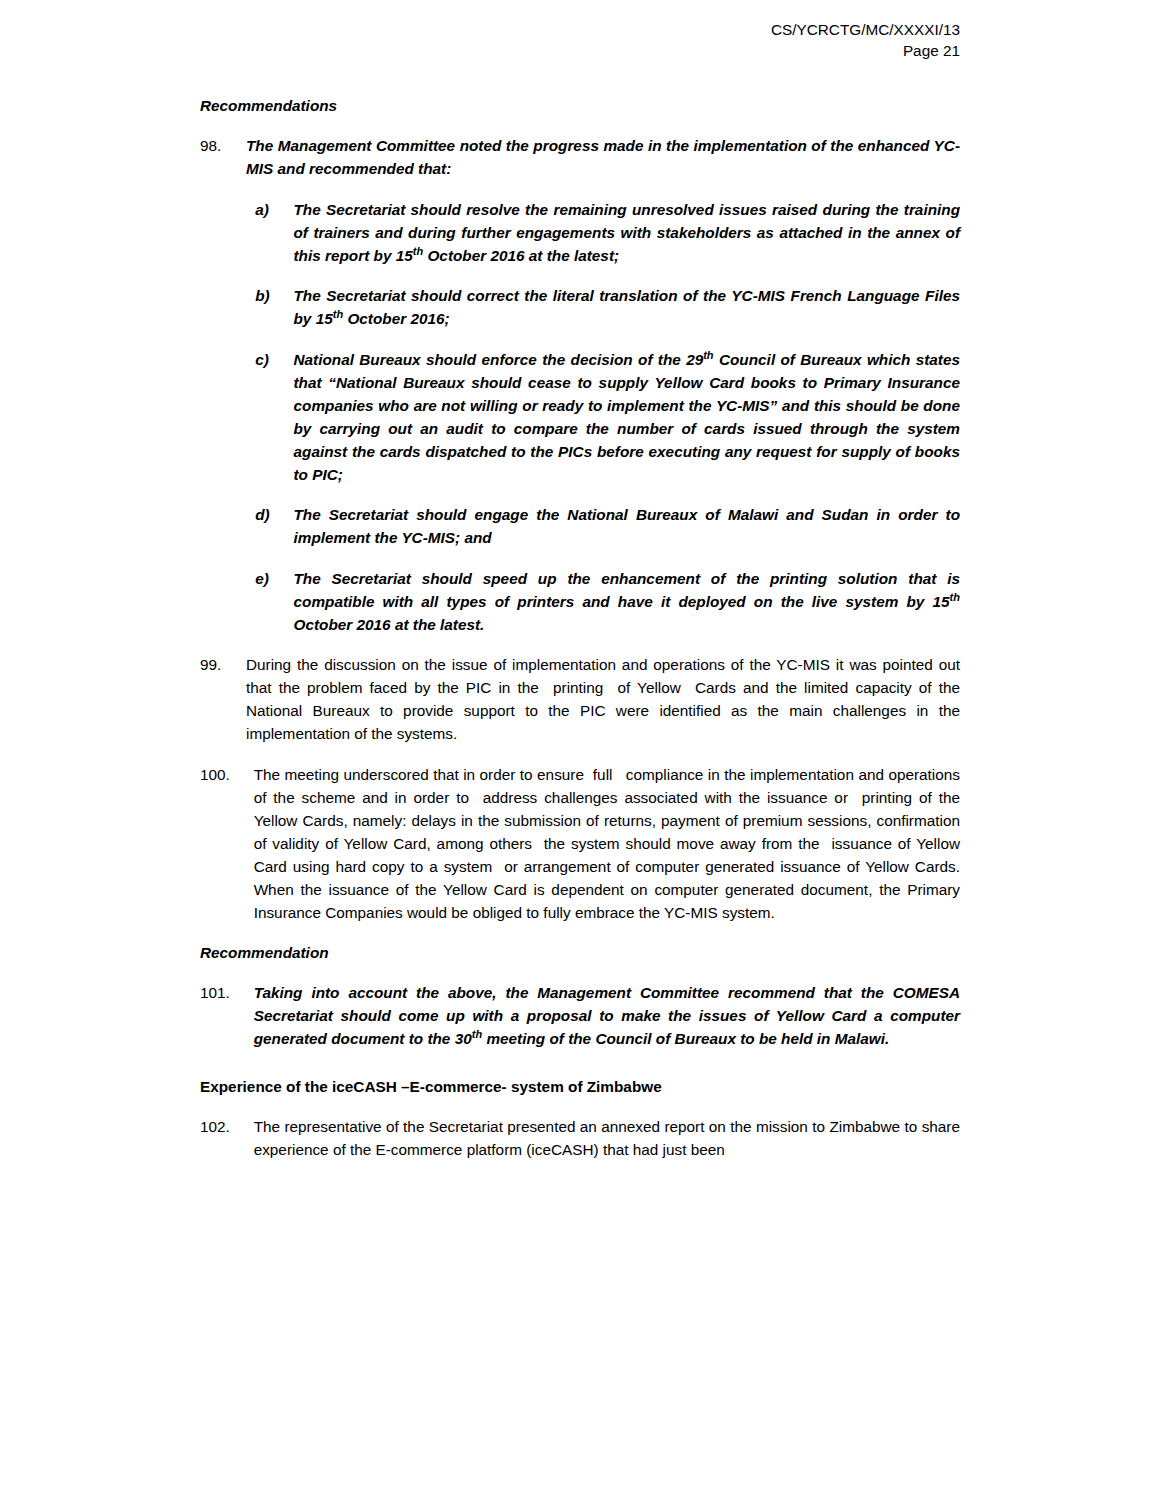CS/YCRCTG/MC/XXXXI/13
Page 21
Recommendations
98.
The Management Committee noted the progress made in the implementation of the enhanced YC-MIS and recommended that:
a) The Secretariat should resolve the remaining unresolved issues raised during the training of trainers and during further engagements with stakeholders as attached in the annex of this report by 15th October 2016 at the latest;
b) The Secretariat should correct the literal translation of the YC-MIS French Language Files by 15th October 2016;
c) National Bureaux should enforce the decision of the 29th Council of Bureaux which states that “National Bureaux should cease to supply Yellow Card books to Primary Insurance companies who are not willing or ready to implement the YC-MIS” and this should be done by carrying out an audit to compare the number of cards issued through the system against the cards dispatched to the PICs before executing any request for supply of books to PIC;
d) The Secretariat should engage the National Bureaux of Malawi and Sudan in order to implement the YC-MIS; and
e) The Secretariat should speed up the enhancement of the printing solution that is compatible with all types of printers and have it deployed on the live system by 15th October 2016 at the latest.
99.
During the discussion on the issue of implementation and operations of the YC-MIS it was pointed out that the problem faced by the PIC in the printing of Yellow Cards and the limited capacity of the National Bureaux to provide support to the PIC were identified as the main challenges in the implementation of the systems.
100.
The meeting underscored that in order to ensure full compliance in the implementation and operations of the scheme and in order to address challenges associated with the issuance or printing of the Yellow Cards, namely: delays in the submission of returns, payment of premium sessions, confirmation of validity of Yellow Card, among others the system should move away from the issuance of Yellow Card using hard copy to a system or arrangement of computer generated issuance of Yellow Cards. When the issuance of the Yellow Card is dependent on computer generated document, the Primary Insurance Companies would be obliged to fully embrace the YC-MIS system.
Recommendation
101.
Taking into account the above, the Management Committee recommend that the COMESA Secretariat should come up with a proposal to make the issues of Yellow Card a computer generated document to the 30th meeting of the Council of Bureaux to be held in Malawi.
Experience of the iceCASH –E-commerce- system of Zimbabwe
102.
The representative of the Secretariat presented an annexed report on the mission to Zimbabwe to share experience of the E-commerce platform (iceCASH) that had just been